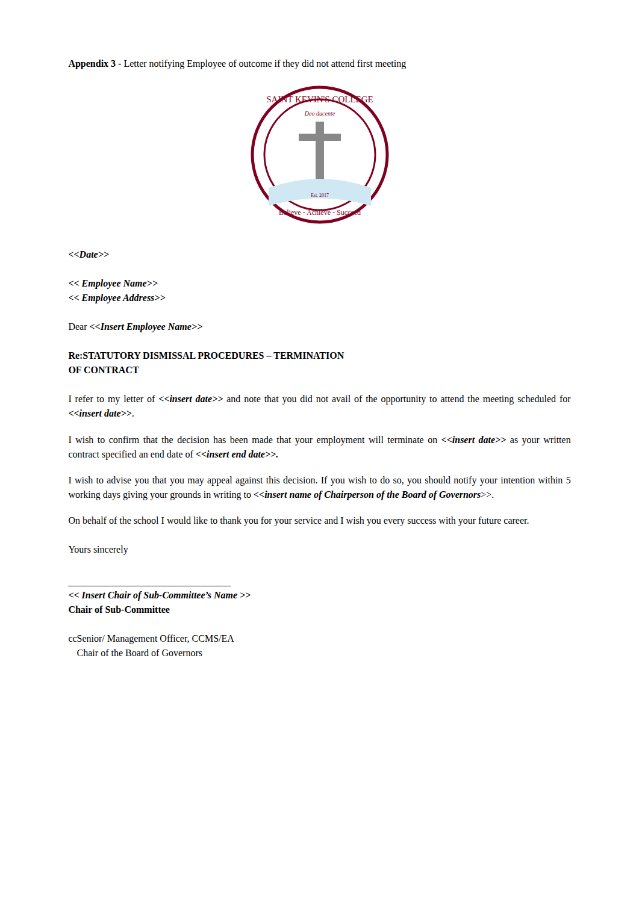Appendix 3 - Letter notifying Employee of outcome if they did not attend first meeting
<<Date>>
<< Employee Name>>
<< Employee Address>>
Dear <<Insert Employee Name>>
Re:STATUTORY DISMISSAL PROCEDURES – TERMINATION
OF CONTRACT
I refer to my letter of <<insert date>> and note that you did not avail of the opportunity to attend the meeting scheduled for <<insert date>>.
I wish to confirm that the decision has been made that your employment will terminate on <<insert date>> as your written contract specified an end date of <<insert end date>>.
I wish to advise you that you may appeal against this decision. If you wish to do so, you should notify your intention within 5 working days giving your grounds in writing to <<insert name of Chairperson of the Board of Governors>>.
On behalf of the school I would like to thank you for your service and I wish you every success with your future career.
Yours sincerely
<< Insert Chair of Sub-Committee’s Name >>
Chair of Sub-Committee
| cc | Senior/ Management Officer, CCMS/EA Chair of the Board of Governors |